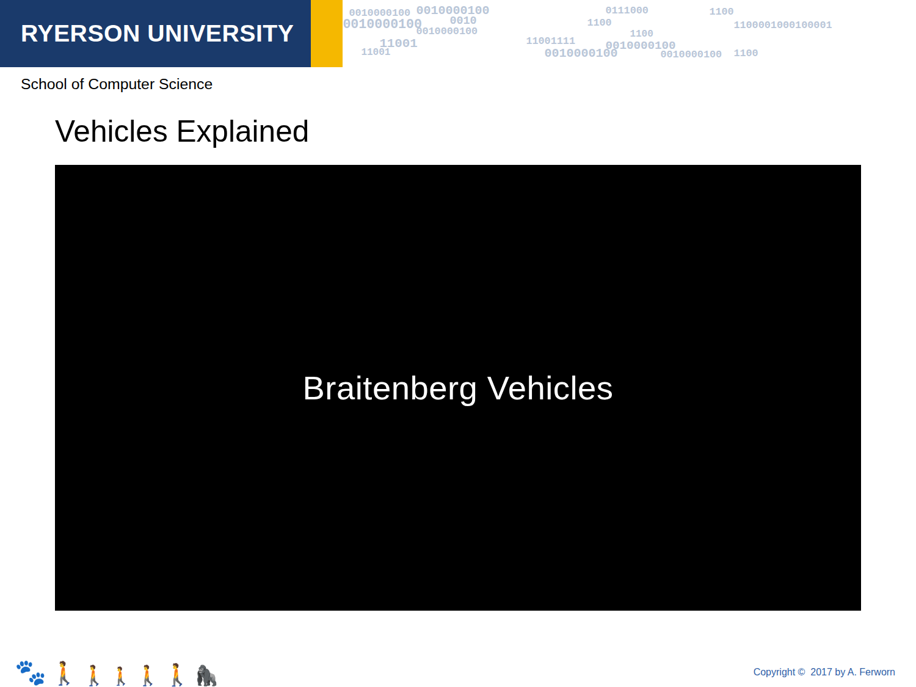RYERSON UNIVERSITY
0010000100 0010000100 0010000100 0010 0010000100 11001 11001 11001111 0010000100 0111000 1100 1100 0010000100 0010000100 1100 1100001000100001 1100
School of Computer Science
Vehicles Explained
Braitenberg Vehicles
🐾 🚶 🚶 🚶 🚶 🚶 🦍
Copyright © 2017 by A. Ferworn